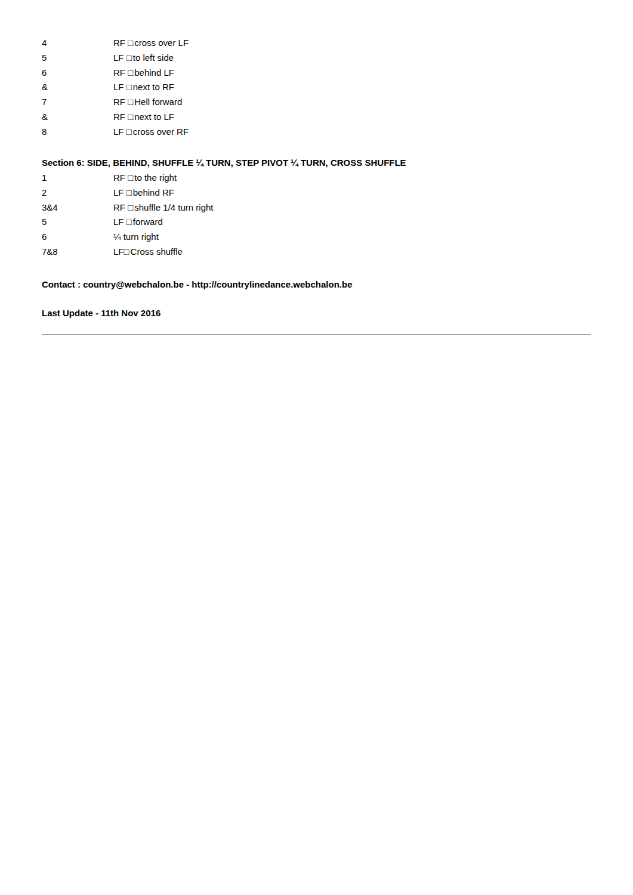| 4 | RF cross over LF |
| 5 | LF to left side |
| 6 | RF behind LF |
| & | LF next to RF |
| 7 | RF Hell forward |
| & | RF next to LF |
| 8 | LF cross over RF |
Section 6: SIDE, BEHIND, SHUFFLE ¼ TURN, STEP PIVOT ¼ TURN, CROSS SHUFFLE
| 1 | RF to the right |
| 2 | LF behind RF |
| 3&4 | RF shuffle 1/4 turn right |
| 5 | LF forward |
| 6 | ¼ turn right |
| 7&8 | LF Cross shuffle |
Contact : country@webchalon.be - http://countrylinedance.webchalon.be
Last Update - 11th Nov 2016